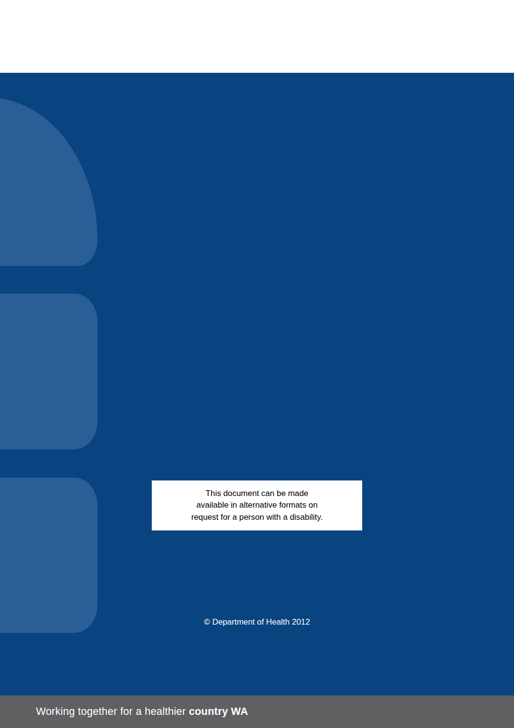This document can be made
available in alternative formats on
request for a person with a disability.
© Department of Health 2012
Working together for a healthier country WA